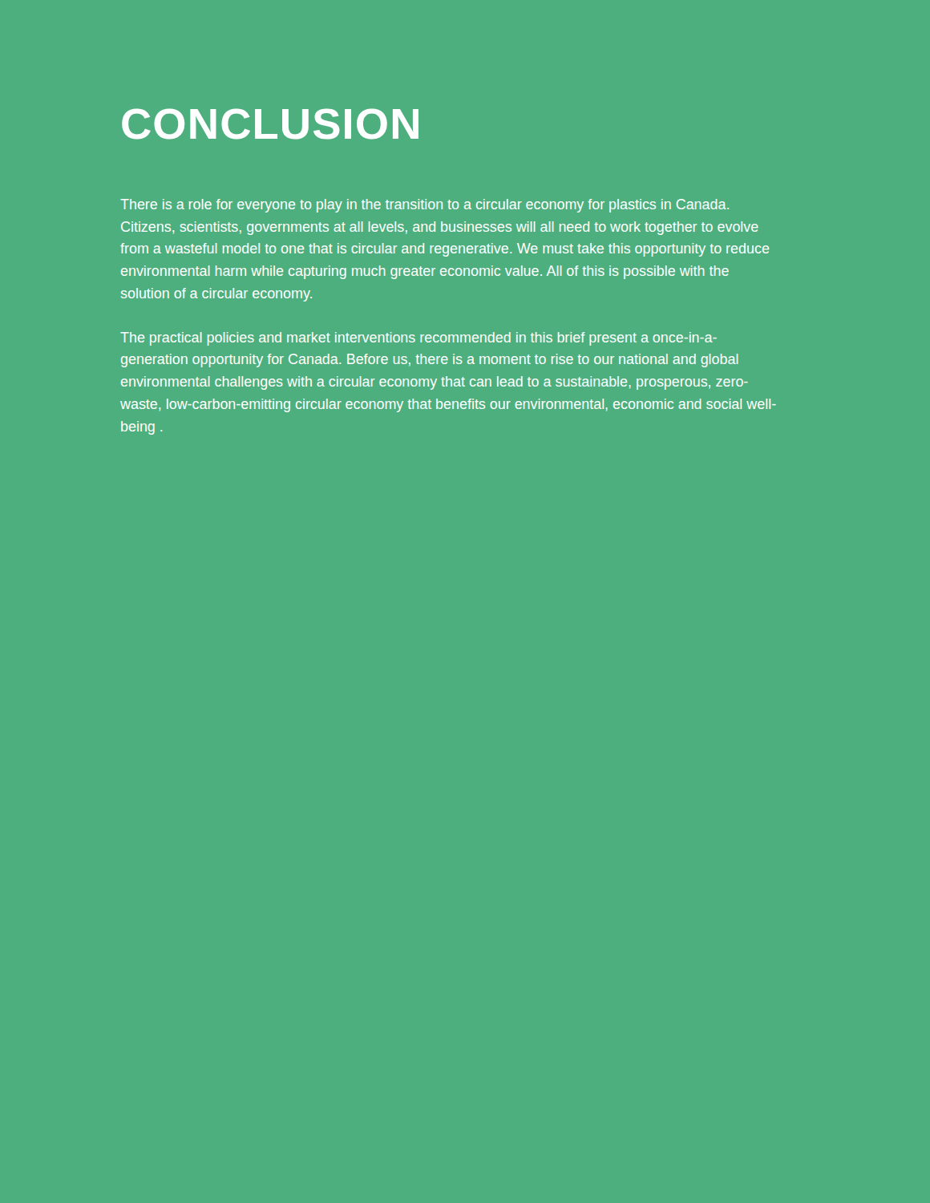CONCLUSION
There is a role for everyone to play in the transition to a circular economy for plastics in Canada. Citizens, scientists, governments at all levels, and businesses will all need to work together to evolve from a wasteful model to one that is circular and regenerative. We must take this opportunity to reduce environmental harm while capturing much greater economic value. All of this is possible with the solution of a circular economy.
The practical policies and market interventions recommended in this brief present a once-in-a-generation opportunity for Canada. Before us, there is a moment to rise to our national and global environmental challenges with a circular economy that can lead to a sustainable, prosperous, zero-waste, low-carbon-emitting circular economy that benefits our environmental, economic and social well-being .